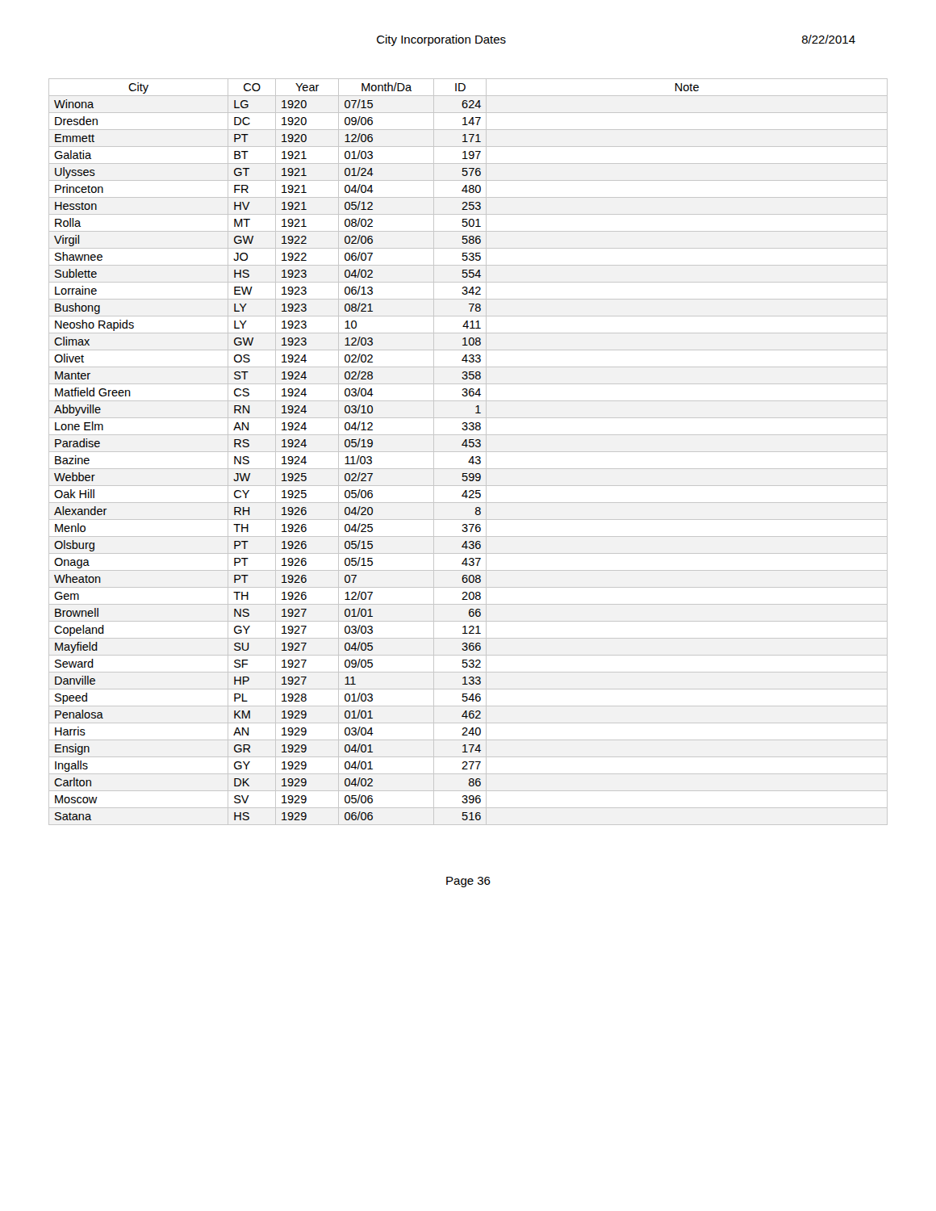City Incorporation Dates 8/22/2014
City Incorporation Dates
| City | CO | Year | Month/Da | ID | Note |
| --- | --- | --- | --- | --- | --- |
| Winona | LG | 1920 | 07/15 | 624 | |
| Dresden | DC | 1920 | 09/06 | 147 | |
| Emmett | PT | 1920 | 12/06 | 171 | |
| Galatia | BT | 1921 | 01/03 | 197 | |
| Ulysses | GT | 1921 | 01/24 | 576 | |
| Princeton | FR | 1921 | 04/04 | 480 | |
| Hesston | HV | 1921 | 05/12 | 253 | |
| Rolla | MT | 1921 | 08/02 | 501 | |
| Virgil | GW | 1922 | 02/06 | 586 | |
| Shawnee | JO | 1922 | 06/07 | 535 | |
| Sublette | HS | 1923 | 04/02 | 554 | |
| Lorraine | EW | 1923 | 06/13 | 342 | |
| Bushong | LY | 1923 | 08/21 | 78 | |
| Neosho Rapids | LY | 1923 | 10 | 411 | |
| Climax | GW | 1923 | 12/03 | 108 | |
| Olivet | OS | 1924 | 02/02 | 433 | |
| Manter | ST | 1924 | 02/28 | 358 | |
| Matfield Green | CS | 1924 | 03/04 | 364 | |
| Abbyville | RN | 1924 | 03/10 | 1 | |
| Lone Elm | AN | 1924 | 04/12 | 338 | |
| Paradise | RS | 1924 | 05/19 | 453 | |
| Bazine | NS | 1924 | 11/03 | 43 | |
| Webber | JW | 1925 | 02/27 | 599 | |
| Oak Hill | CY | 1925 | 05/06 | 425 | |
| Alexander | RH | 1926 | 04/20 | 8 | |
| Menlo | TH | 1926 | 04/25 | 376 | |
| Olsburg | PT | 1926 | 05/15 | 436 | |
| Onaga | PT | 1926 | 05/15 | 437 | |
| Wheaton | PT | 1926 | 07 | 608 | |
| Gem | TH | 1926 | 12/07 | 208 | |
| Brownell | NS | 1927 | 01/01 | 66 | |
| Copeland | GY | 1927 | 03/03 | 121 | |
| Mayfield | SU | 1927 | 04/05 | 366 | |
| Seward | SF | 1927 | 09/05 | 532 | |
| Danville | HP | 1927 | 11 | 133 | |
| Speed | PL | 1928 | 01/03 | 546 | |
| Penalosa | KM | 1929 | 01/01 | 462 | |
| Harris | AN | 1929 | 03/04 | 240 | |
| Ensign | GR | 1929 | 04/01 | 174 | |
| Ingalls | GY | 1929 | 04/01 | 277 | |
| Carlton | DK | 1929 | 04/02 | 86 | |
| Moscow | SV | 1929 | 05/06 | 396 | |
| Satana | HS | 1929 | 06/06 | 516 | |
Page 36